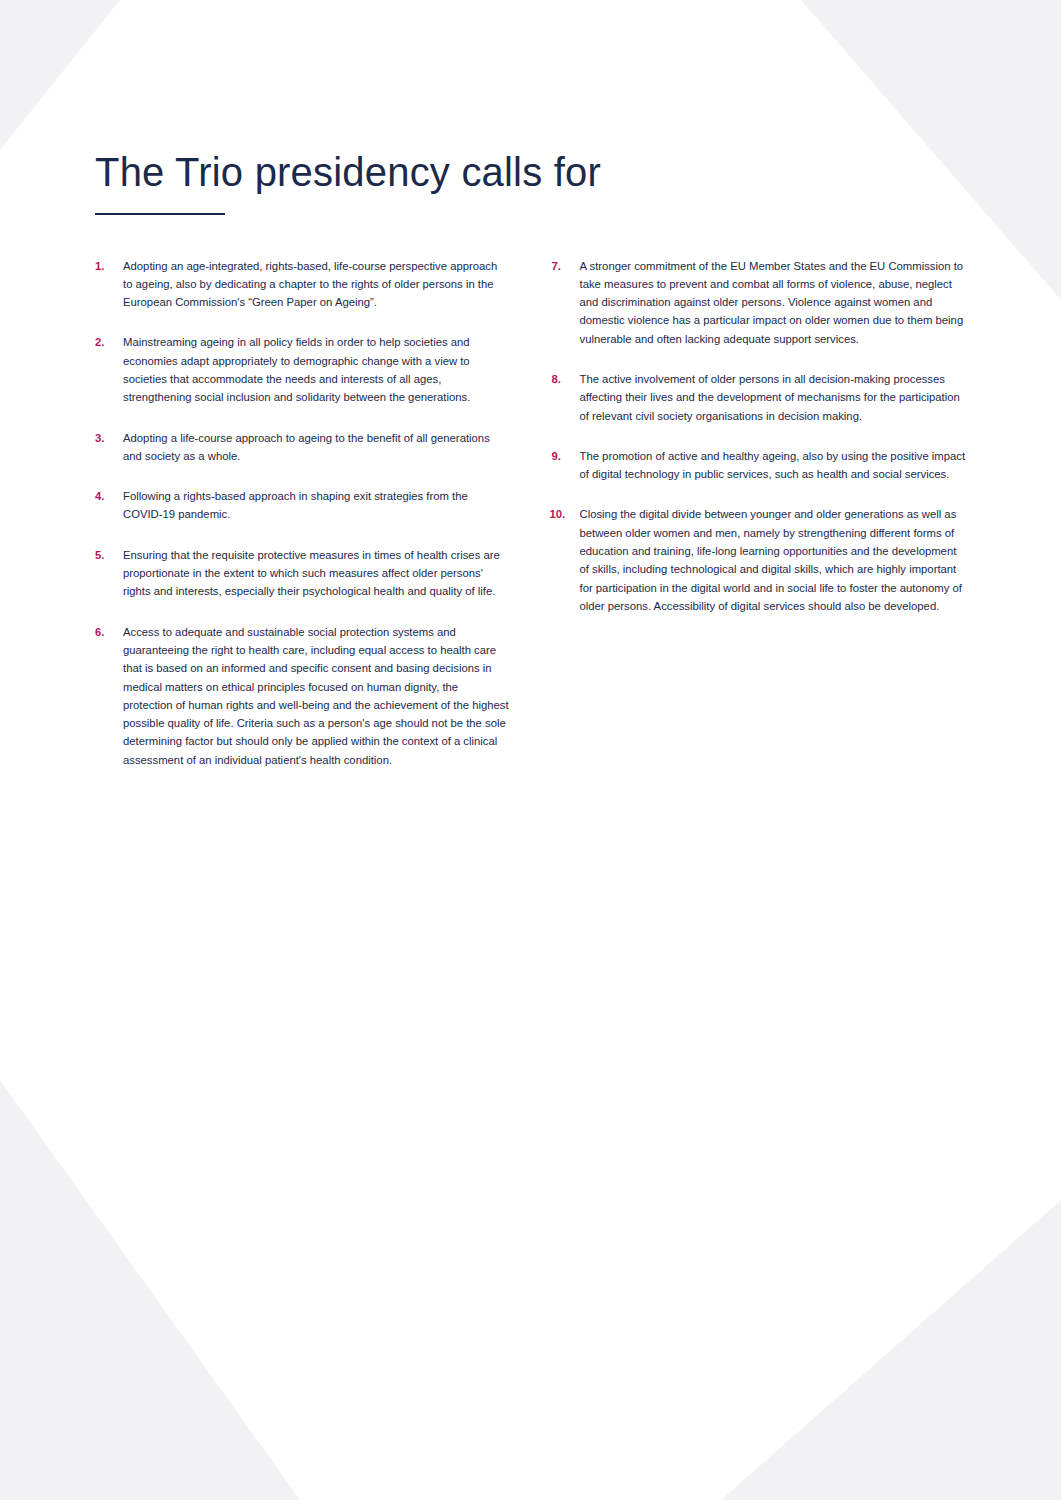The Trio presidency calls for
Adopting an age-integrated, rights-based, life-course perspective approach to ageing, also by dedicating a chapter to the rights of older persons in the European Commission's “Green Paper on Ageing”.
Mainstreaming ageing in all policy fields in order to help societies and economies adapt appropriately to demographic change with a view to societies that accommodate the needs and interests of all ages, strengthening social inclusion and solidarity between the generations.
Adopting a life-course approach to ageing to the benefit of all generations and society as a whole.
Following a rights-based approach in shaping exit strategies from the COVID-19 pandemic.
Ensuring that the requisite protective measures in times of health crises are proportionate in the extent to which such measures affect older persons' rights and interests, especially their psychological health and quality of life.
Access to adequate and sustainable social protection systems and guaranteeing the right to health care, including equal access to health care that is based on an informed and specific consent and basing decisions in medical matters on ethical principles focused on human dignity, the protection of human rights and well-being and the achievement of the highest possible quality of life. Criteria such as a person's age should not be the sole determining factor but should only be applied within the context of a clinical assessment of an individual patient's health condition.
A stronger commitment of the EU Member States and the EU Commission to take measures to prevent and combat all forms of violence, abuse, neglect and discrimination against older persons. Violence against women and domestic violence has a particular impact on older women due to them being vulnerable and often lacking adequate support services.
The active involvement of older persons in all decision-making processes affecting their lives and the development of mechanisms for the participation of relevant civil society organisations in decision making.
The promotion of active and healthy ageing, also by using the positive impact of digital technology in public services, such as health and social services.
Closing the digital divide between younger and older generations as well as between older women and men, namely by strengthening different forms of education and training, life-long learning opportunities and the development of skills, including technological and digital skills, which are highly important for participation in the digital world and in social life to foster the autonomy of older persons. Accessibility of digital services should also be developed.